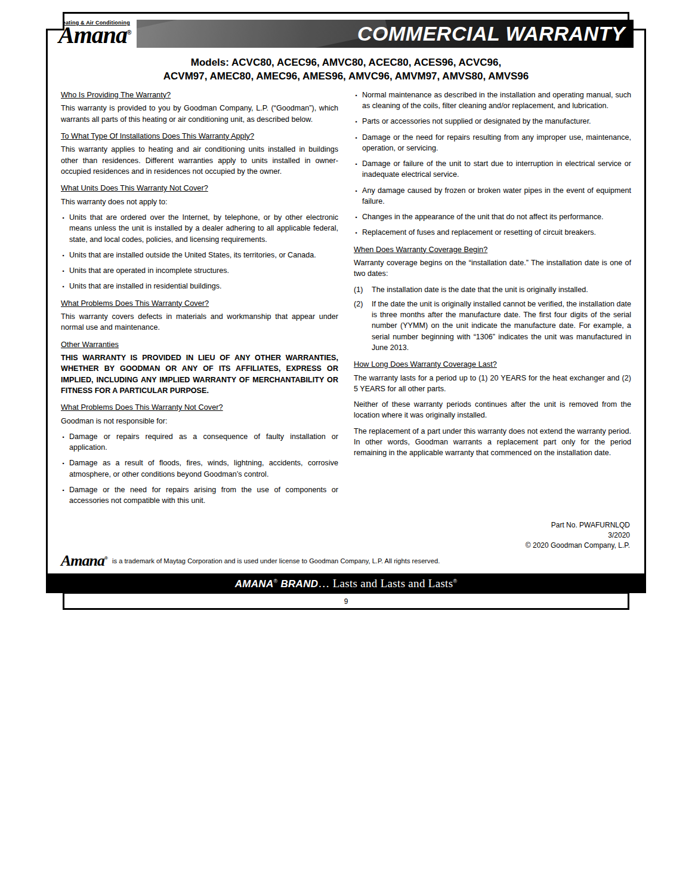Heating & Air Conditioning
Amana®
COMMERCIAL WARRANTY
Models: ACVC80, ACEC96, AMVC80, ACEC80, ACES96, ACVC96,
ACVM97, AMEC80, AMEC96, AMES96, AMVC96, AMVM97, AMVS80, AMVS96
Who Is Providing The Warranty?
This warranty is provided to you by Goodman Company, L.P. (“Goodman”), which warrants all parts of this heating or air conditioning unit, as described below.
To What Type Of Installations Does This Warranty Apply?
This warranty applies to heating and air conditioning units installed in buildings other than residences. Different warranties apply to units installed in owner-occupied residences and in residences not occupied by the owner.
What Units Does This Warranty Not Cover?
This warranty does not apply to:
Units that are ordered over the Internet, by telephone, or by other electronic means unless the unit is installed by a dealer adhering to all applicable federal, state, and local codes, policies, and licensing requirements.
Units that are installed outside the United States, its territories, or Canada.
Units that are operated in incomplete structures.
Units that are installed in residential buildings.
What Problems Does This Warranty Cover?
This warranty covers defects in materials and workmanship that appear under normal use and maintenance.
Other Warranties
THIS WARRANTY IS PROVIDED IN LIEU OF ANY OTHER WARRANTIES, WHETHER BY GOODMAN OR ANY OF ITS AFFILIATES, EXPRESS OR IMPLIED, INCLUDING ANY IMPLIED WARRANTY OF MERCHANTABILITY OR FITNESS FOR A PARTICULAR PURPOSE.
What Problems Does This Warranty Not Cover?
Goodman is not responsible for:
Damage or repairs required as a consequence of faulty installation or application.
Damage as a result of floods, fires, winds, lightning, accidents, corrosive atmosphere, or other conditions beyond Goodman’s control.
Damage or the need for repairs arising from the use of components or accessories not compatible with this unit.
Normal maintenance as described in the installation and operating manual, such as cleaning of the coils, filter cleaning and/or replacement, and lubrication.
Parts or accessories not supplied or designated by the manufacturer.
Damage or the need for repairs resulting from any improper use, maintenance, operation, or servicing.
Damage or failure of the unit to start due to interruption in electrical service or inadequate electrical service.
Any damage caused by frozen or broken water pipes in the event of equipment failure.
Changes in the appearance of the unit that do not affect its performance.
Replacement of fuses and replacement or resetting of circuit breakers.
When Does Warranty Coverage Begin?
Warranty coverage begins on the “installation date.” The installation date is one of two dates:
The installation date is the date that the unit is originally installed.
If the date the unit is originally installed cannot be verified, the installation date is three months after the manufacture date. The first four digits of the serial number (YYMM) on the unit indicate the manufacture date. For example, a serial number beginning with “1306” indicates the unit was manufactured in June 2013.
How Long Does Warranty Coverage Last?
The warranty lasts for a period up to (1) 20 YEARS for the heat exchanger and (2) 5 YEARS for all other parts.
Neither of these warranty periods continues after the unit is removed from the location where it was originally installed.
The replacement of a part under this warranty does not extend the warranty period. In other words, Goodman warrants a replacement part only for the period remaining in the applicable warranty that commenced on the installation date.
Part No. PWAFURNLQD
3/2020
© 2020 Goodman Company, L.P.
Amana® is a trademark of Maytag Corporation and is used under license to Goodman Company, L.P. All rights reserved.
AMANA® BRAND… Lasts and Lasts and Lasts®
9